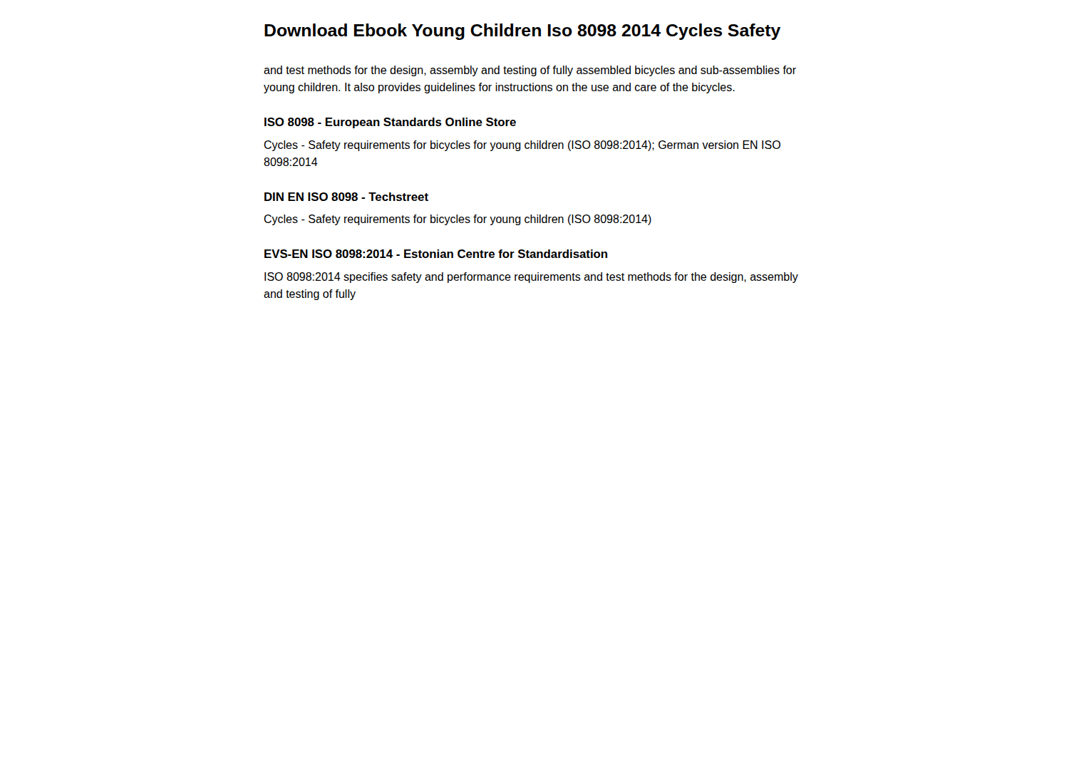Download Ebook Young Children Iso 8098 2014 Cycles Safety
and test methods for the design, assembly and testing of fully assembled bicycles and sub-assemblies for young children. It also provides guidelines for instructions on the use and care of the bicycles.
ISO 8098 - European Standards Online Store
Cycles - Safety requirements for bicycles for young children (ISO 8098:2014); German version EN ISO 8098:2014
DIN EN ISO 8098 - Techstreet
Cycles - Safety requirements for bicycles for young children (ISO 8098:2014)
EVS-EN ISO 8098:2014 - Estonian Centre for Standardisation
ISO 8098:2014 specifies safety and performance requirements and test methods for the design, assembly and testing of fully